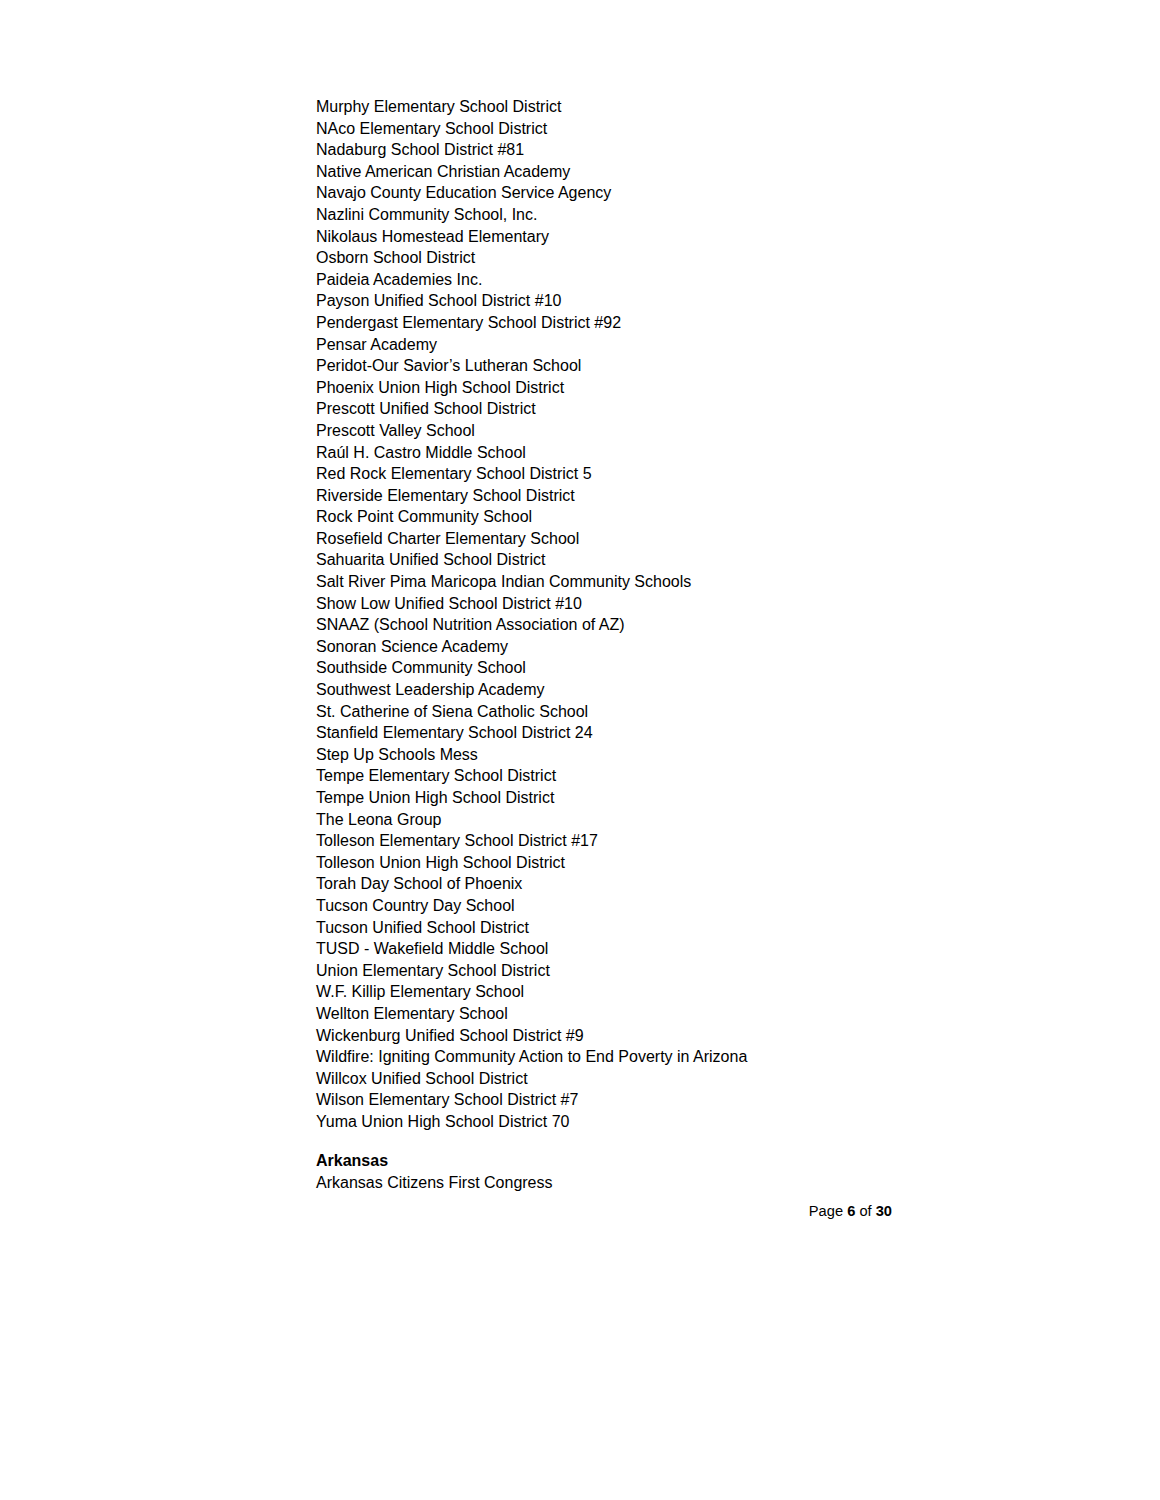Murphy Elementary School District
NAco Elementary School District
Nadaburg School District #81
Native American Christian Academy
Navajo County Education Service Agency
Nazlini Community School, Inc.
Nikolaus Homestead Elementary
Osborn School District
Paideia Academies Inc.
Payson Unified School District #10
Pendergast Elementary School District #92
Pensar Academy
Peridot-Our Savior’s Lutheran School
Phoenix Union High School District
Prescott Unified School District
Prescott Valley School
Raúl H. Castro Middle School
Red Rock Elementary School District 5
Riverside Elementary School District
Rock Point Community School
Rosefield Charter Elementary School
Sahuarita Unified School District
Salt River Pima Maricopa Indian Community Schools
Show Low Unified School District #10
SNAAZ (School Nutrition Association of AZ)
Sonoran Science Academy
Southside Community School
Southwest Leadership Academy
St. Catherine of Siena Catholic School
Stanfield Elementary School District 24
Step Up Schools Mess
Tempe Elementary School District
Tempe Union High School District
The Leona Group
Tolleson Elementary School District #17
Tolleson Union High School District
Torah Day School of Phoenix
Tucson Country Day School
Tucson Unified School District
TUSD - Wakefield Middle School
Union Elementary School District
W.F. Killip Elementary School
Wellton Elementary School
Wickenburg Unified School District #9
Wildfire: Igniting Community Action to End Poverty in Arizona
Willcox Unified School District
Wilson Elementary School District #7
Yuma Union High School District 70
Arkansas
Arkansas Citizens First Congress
Page 6 of 30